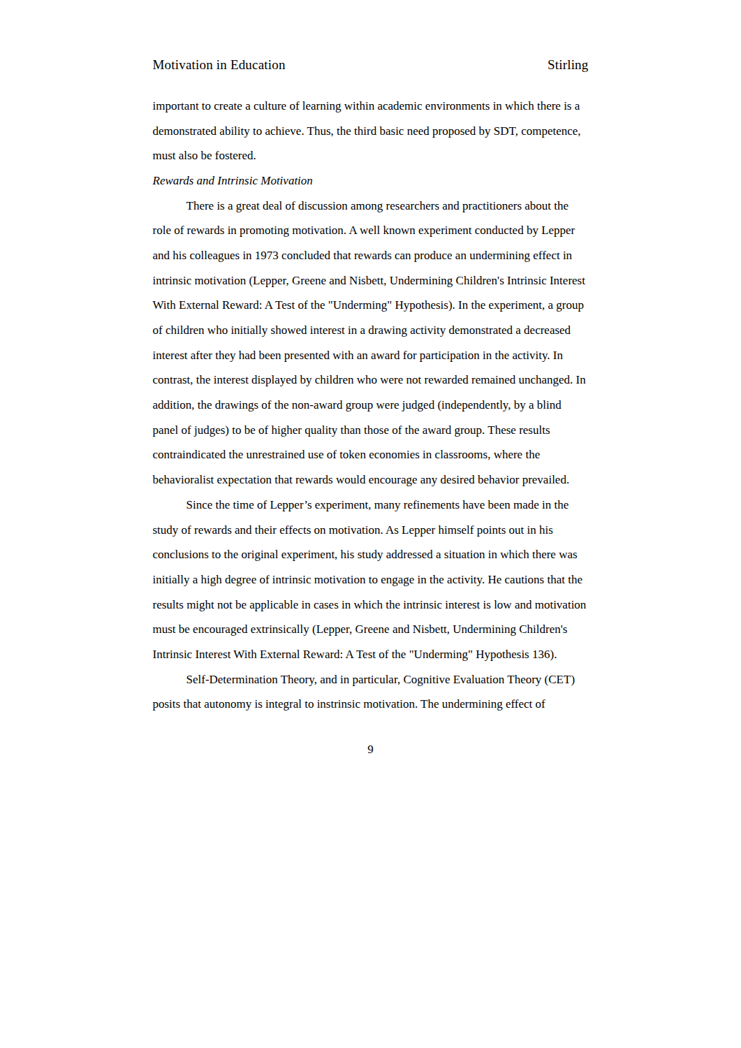Motivation in Education Stirling
important to create a culture of learning within academic environments in which there is a demonstrated ability to achieve. Thus, the third basic need proposed by SDT, competence, must also be fostered.
Rewards and Intrinsic Motivation
There is a great deal of discussion among researchers and practitioners about the role of rewards in promoting motivation. A well known experiment conducted by Lepper and his colleagues in 1973 concluded that rewards can produce an undermining effect in intrinsic motivation (Lepper, Greene and Nisbett, Undermining Children's Intrinsic Interest With External Reward: A Test of the "Underming" Hypothesis). In the experiment, a group of children who initially showed interest in a drawing activity demonstrated a decreased interest after they had been presented with an award for participation in the activity. In contrast, the interest displayed by children who were not rewarded remained unchanged. In addition, the drawings of the non-award group were judged (independently, by a blind panel of judges) to be of higher quality than those of the award group. These results contraindicated the unrestrained use of token economies in classrooms, where the behavioralist expectation that rewards would encourage any desired behavior prevailed.
Since the time of Lepper’s experiment, many refinements have been made in the study of rewards and their effects on motivation. As Lepper himself points out in his conclusions to the original experiment, his study addressed a situation in which there was initially a high degree of intrinsic motivation to engage in the activity. He cautions that the results might not be applicable in cases in which the intrinsic interest is low and motivation must be encouraged extrinsically (Lepper, Greene and Nisbett, Undermining Children's Intrinsic Interest With External Reward: A Test of the "Underming" Hypothesis 136).
Self-Determination Theory, and in particular, Cognitive Evaluation Theory (CET) posits that autonomy is integral to instrinsic motivation. The undermining effect of
9